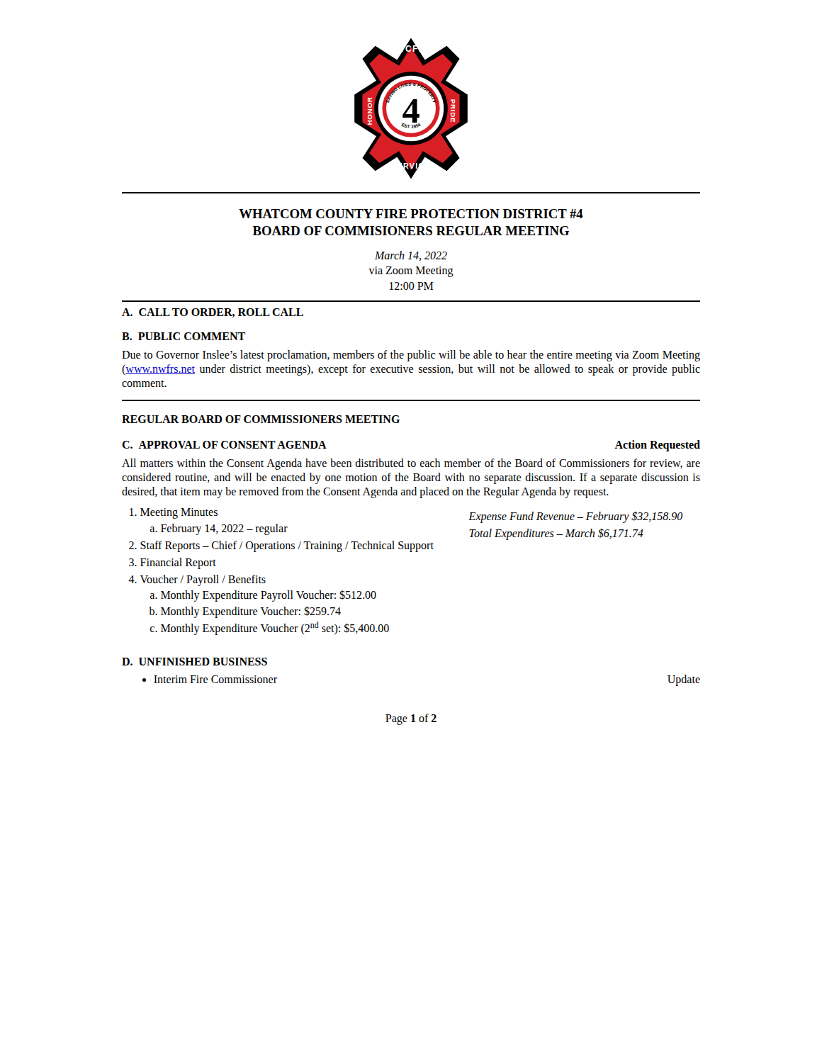4 WCFD SERVICE HONOR PRIDE SAVING LIVES & PROPERTY EST. 1954
WHATCOM COUNTY FIRE PROTECTION DISTRICT #4
BOARD OF COMMISIONERS REGULAR MEETING
March 14, 2022
via Zoom Meeting
12:00 PM
A. CALL TO ORDER, ROLL CALL
B. PUBLIC COMMENT
Due to Governor Inslee’s latest proclamation, members of the public will be able to hear the entire meeting via Zoom Meeting (www.nwfrs.net under district meetings), except for executive session, but will not be allowed to speak or provide public comment.
REGULAR BOARD OF COMMISSIONERS MEETING
Action Requested C. APPROVAL OF CONSENT AGENDA
All matters within the Consent Agenda have been distributed to each member of the Board of Commissioners for review, are considered routine, and will be enacted by one motion of the Board with no separate discussion. If a separate discussion is desired, that item may be removed from the Consent Agenda and placed on the Regular Agenda by request.
Meeting Minutes
February 14, 2022 – regular
Staff Reports – Chief / Operations / Training / Technical Support
Financial Report
Voucher / Payroll / Benefits
Monthly Expenditure Payroll Voucher: $512.00
Monthly Expenditure Voucher: $259.74
Monthly Expenditure Voucher (2nd set): $5,400.00
Expense Fund Revenue – February $32,158.90
Total Expenditures – March $6,171.74
D. UNFINISHED BUSINESS
Update Interim Fire Commissioner
Page 1 of 2